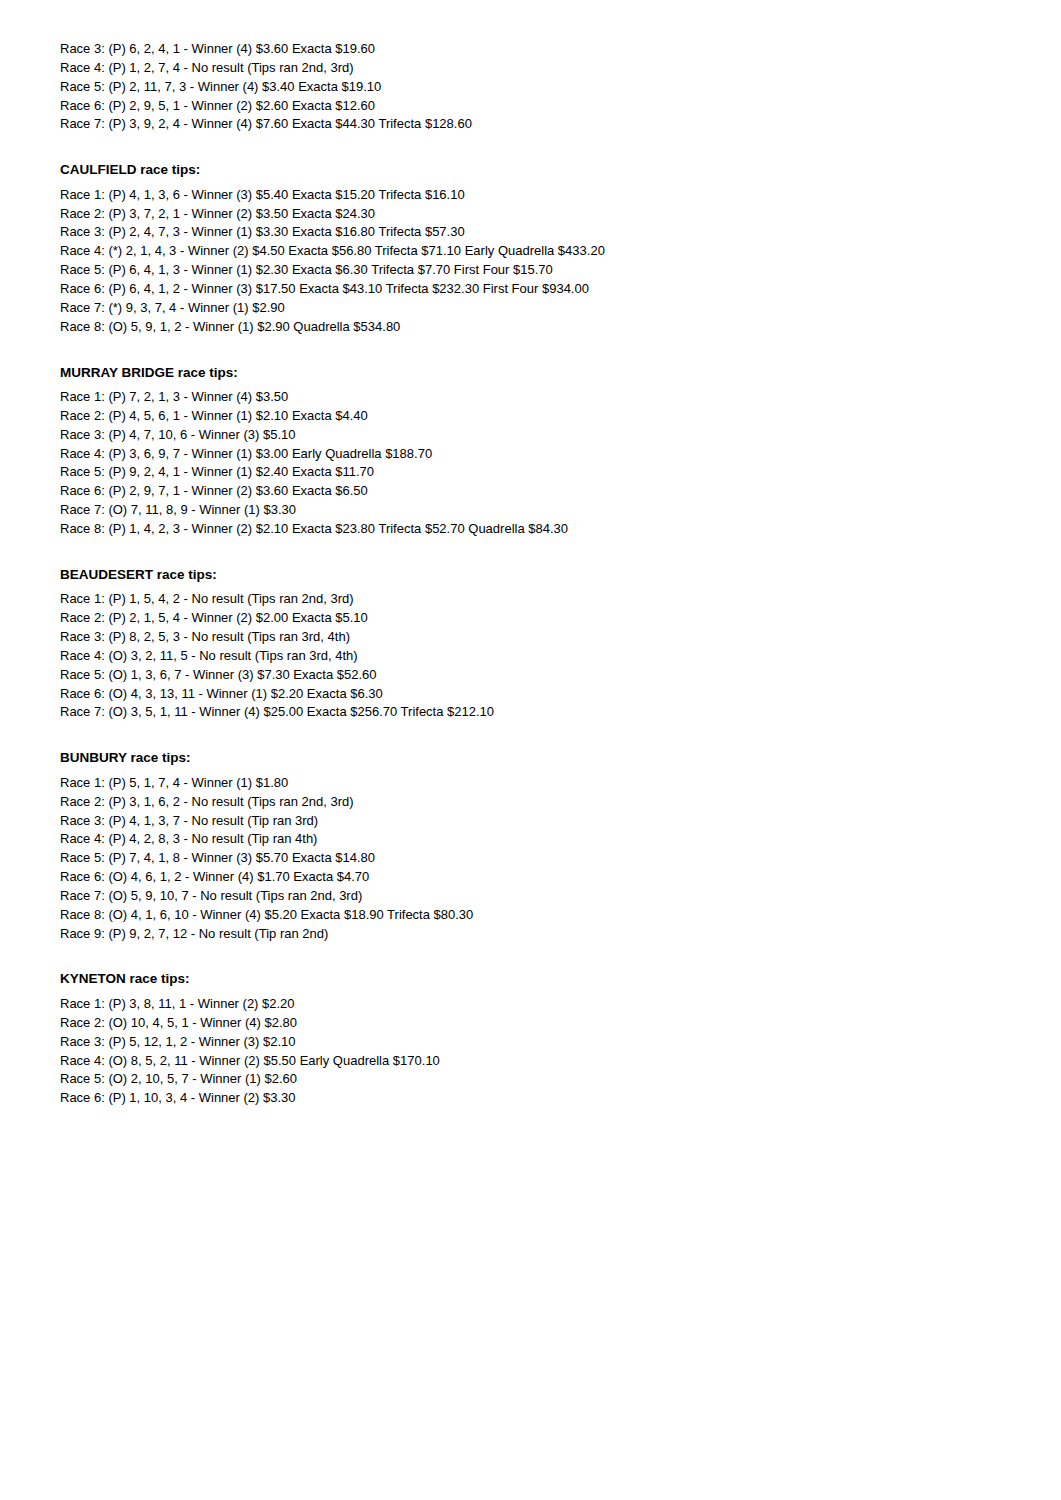Race 3: (P) 6, 2, 4, 1 - Winner (4) $3.60 Exacta $19.60
Race 4: (P) 1, 2, 7, 4 - No result (Tips ran 2nd, 3rd)
Race 5: (P) 2, 11, 7, 3 - Winner (4) $3.40 Exacta $19.10
Race 6: (P) 2, 9, 5, 1 - Winner (2) $2.60 Exacta $12.60
Race 7: (P) 3, 9, 2, 4 - Winner (4) $7.60 Exacta $44.30 Trifecta $128.60
CAULFIELD race tips:
Race 1: (P) 4, 1, 3, 6 - Winner (3) $5.40 Exacta $15.20 Trifecta $16.10
Race 2: (P) 3, 7, 2, 1 - Winner (2) $3.50 Exacta $24.30
Race 3: (P) 2, 4, 7, 3 - Winner (1) $3.30 Exacta $16.80 Trifecta $57.30
Race 4: (*) 2, 1, 4, 3 - Winner (2) $4.50 Exacta $56.80 Trifecta $71.10 Early Quadrella $433.20
Race 5: (P) 6, 4, 1, 3 - Winner (1) $2.30 Exacta $6.30 Trifecta $7.70 First Four $15.70
Race 6: (P) 6, 4, 1, 2 - Winner (3) $17.50 Exacta $43.10 Trifecta $232.30 First Four $934.00
Race 7: (*) 9, 3, 7, 4 - Winner (1) $2.90
Race 8: (O) 5, 9, 1, 2 - Winner (1) $2.90 Quadrella $534.80
MURRAY BRIDGE race tips:
Race 1: (P) 7, 2, 1, 3 - Winner (4) $3.50
Race 2: (P) 4, 5, 6, 1 - Winner (1) $2.10 Exacta $4.40
Race 3: (P) 4, 7, 10, 6 - Winner (3) $5.10
Race 4: (P) 3, 6, 9, 7 - Winner (1) $3.00 Early Quadrella $188.70
Race 5: (P) 9, 2, 4, 1 - Winner (1) $2.40 Exacta $11.70
Race 6: (P) 2, 9, 7, 1 - Winner (2) $3.60 Exacta $6.50
Race 7: (O) 7, 11, 8, 9 - Winner (1) $3.30
Race 8: (P) 1, 4, 2, 3 - Winner (2) $2.10 Exacta $23.80 Trifecta $52.70 Quadrella $84.30
BEAUDESERT race tips:
Race 1: (P) 1, 5, 4, 2 - No result (Tips ran 2nd, 3rd)
Race 2: (P) 2, 1, 5, 4 - Winner (2) $2.00 Exacta $5.10
Race 3: (P) 8, 2, 5, 3 - No result (Tips ran 3rd, 4th)
Race 4: (O) 3, 2, 11, 5 - No result (Tips ran 3rd, 4th)
Race 5: (O) 1, 3, 6, 7 - Winner (3) $7.30 Exacta $52.60
Race 6: (O) 4, 3, 13, 11 - Winner (1) $2.20 Exacta $6.30
Race 7: (O) 3, 5, 1, 11 - Winner (4) $25.00 Exacta $256.70 Trifecta $212.10
BUNBURY race tips:
Race 1: (P) 5, 1, 7, 4 - Winner (1) $1.80
Race 2: (P) 3, 1, 6, 2 - No result (Tips ran 2nd, 3rd)
Race 3: (P) 4, 1, 3, 7 - No result (Tip ran 3rd)
Race 4: (P) 4, 2, 8, 3 - No result (Tip ran 4th)
Race 5: (P) 7, 4, 1, 8 - Winner (3) $5.70 Exacta $14.80
Race 6: (O) 4, 6, 1, 2 - Winner (4) $1.70 Exacta $4.70
Race 7: (O) 5, 9, 10, 7 - No result (Tips ran 2nd, 3rd)
Race 8: (O) 4, 1, 6, 10 - Winner (4) $5.20 Exacta $18.90 Trifecta $80.30
Race 9: (P) 9, 2, 7, 12 - No result (Tip ran 2nd)
KYNETON race tips:
Race 1: (P) 3, 8, 11, 1 - Winner (2) $2.20
Race 2: (O) 10, 4, 5, 1 - Winner (4) $2.80
Race 3: (P) 5, 12, 1, 2 - Winner (3) $2.10
Race 4: (O) 8, 5, 2, 11 - Winner (2) $5.50 Early Quadrella $170.10
Race 5: (O) 2, 10, 5, 7 - Winner (1) $2.60
Race 6: (P) 1, 10, 3, 4 - Winner (2) $3.30